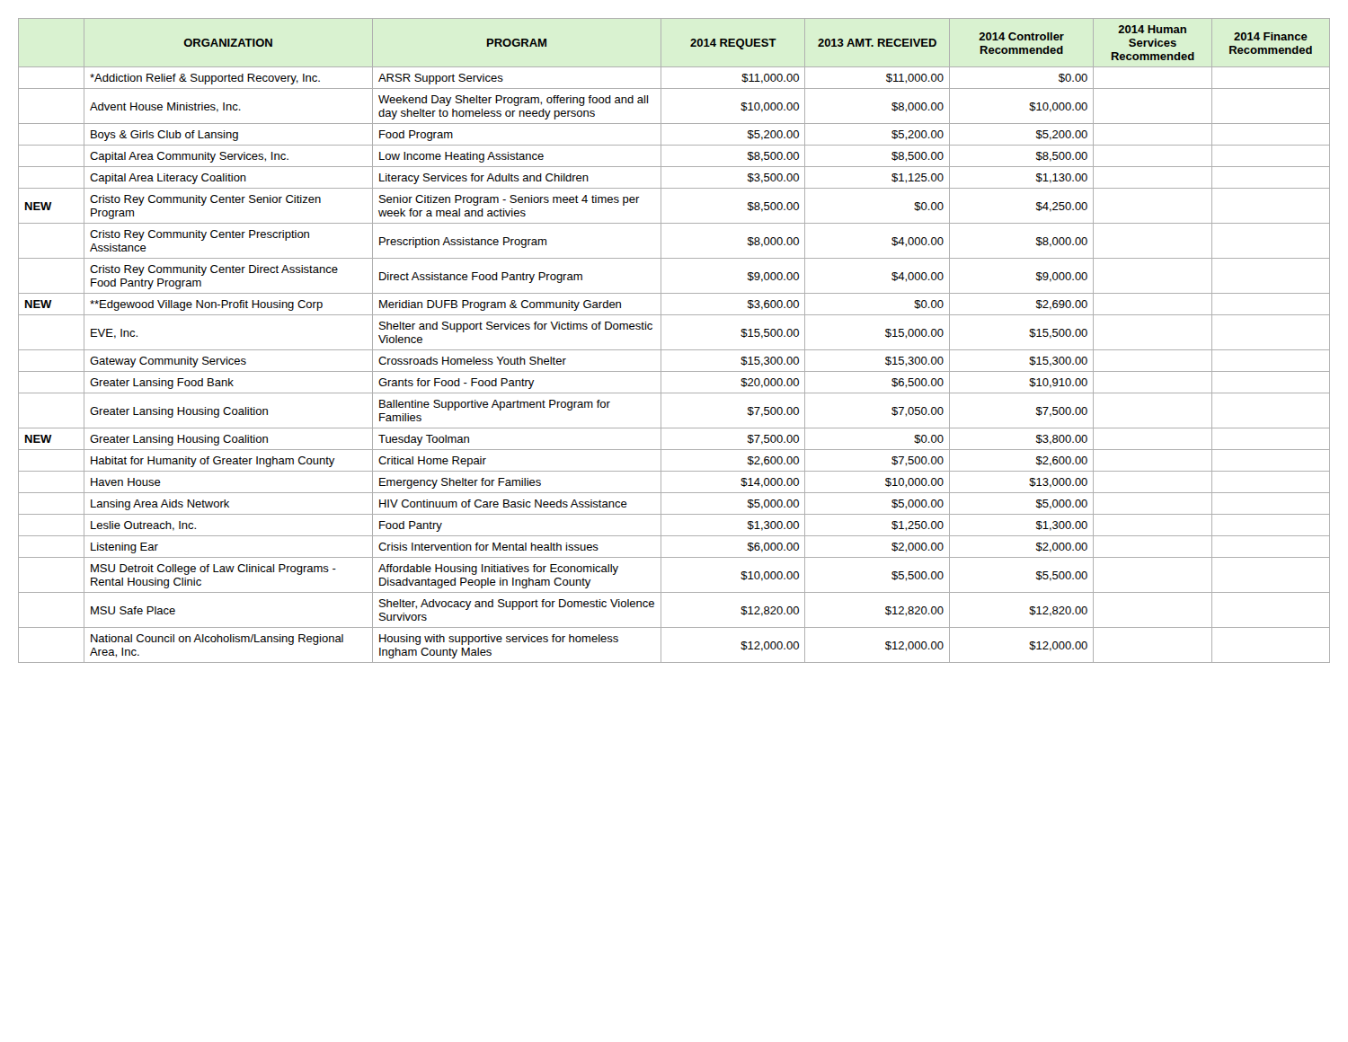| | ORGANIZATION | PROGRAM | 2014 REQUEST | 2013 AMT. RECEIVED | 2014 Controller Recommended | 2014 Human Services Recommended | 2014 Finance Recommended |
| --- | --- | --- | --- | --- | --- | --- | --- |
| | *Addiction Relief & Supported Recovery, Inc. | ARSR Support Services | $11,000.00 | $11,000.00 | $0.00 | | |
| | Advent House Ministries, Inc. | Weekend Day Shelter Program, offering food and all day shelter to homeless or needy persons | $10,000.00 | $8,000.00 | $10,000.00 | | |
| | Boys & Girls Club of Lansing | Food Program | $5,200.00 | $5,200.00 | $5,200.00 | | |
| | Capital Area Community Services, Inc. | Low Income Heating Assistance | $8,500.00 | $8,500.00 | $8,500.00 | | |
| | Capital Area Literacy Coalition | Literacy Services for Adults and Children | $3,500.00 | $1,125.00 | $1,130.00 | | |
| NEW | Cristo Rey Community Center Senior Citizen Program | Senior Citizen Program - Seniors meet 4 times per week for a meal and activies | $8,500.00 | $0.00 | $4,250.00 | | |
| | Cristo Rey Community Center Prescription Assistance | Prescription Assistance Program | $8,000.00 | $4,000.00 | $8,000.00 | | |
| | Cristo Rey Community Center Direct Assistance Food Pantry Program | Direct Assistance Food Pantry Program | $9,000.00 | $4,000.00 | $9,000.00 | | |
| NEW | **Edgewood Village Non-Profit Housing Corp | Meridian DUFB Program & Community Garden | $3,600.00 | $0.00 | $2,690.00 | | |
| | EVE, Inc. | Shelter and Support Services for Victims of Domestic Violence | $15,500.00 | $15,000.00 | $15,500.00 | | |
| | Gateway Community Services | Crossroads Homeless Youth Shelter | $15,300.00 | $15,300.00 | $15,300.00 | | |
| | Greater Lansing Food Bank | Grants for Food - Food Pantry | $20,000.00 | $6,500.00 | $10,910.00 | | |
| | Greater Lansing Housing Coalition | Ballentine Supportive Apartment Program for Families | $7,500.00 | $7,050.00 | $7,500.00 | | |
| NEW | Greater Lansing Housing Coalition | Tuesday Toolman | $7,500.00 | $0.00 | $3,800.00 | | |
| | Habitat for Humanity of Greater Ingham County | Critical Home Repair | $2,600.00 | $7,500.00 | $2,600.00 | | |
| | Haven House | Emergency Shelter for Families | $14,000.00 | $10,000.00 | $13,000.00 | | |
| | Lansing Area Aids Network | HIV Continuum of Care Basic Needs Assistance | $5,000.00 | $5,000.00 | $5,000.00 | | |
| | Leslie Outreach, Inc. | Food Pantry | $1,300.00 | $1,250.00 | $1,300.00 | | |
| | Listening Ear | Crisis Intervention for Mental health issues | $6,000.00 | $2,000.00 | $2,000.00 | | |
| | MSU Detroit College of Law Clinical Programs - Rental Housing Clinic | Affordable Housing Initiatives for Economically Disadvantaged People in Ingham County | $10,000.00 | $5,500.00 | $5,500.00 | | |
| | MSU Safe Place | Shelter, Advocacy and Support for Domestic Violence Survivors | $12,820.00 | $12,820.00 | $12,820.00 | | |
| | National Council on Alcoholism/Lansing Regional Area, Inc. | Housing with supportive services for homeless Ingham County Males | $12,000.00 | $12,000.00 | $12,000.00 | | |